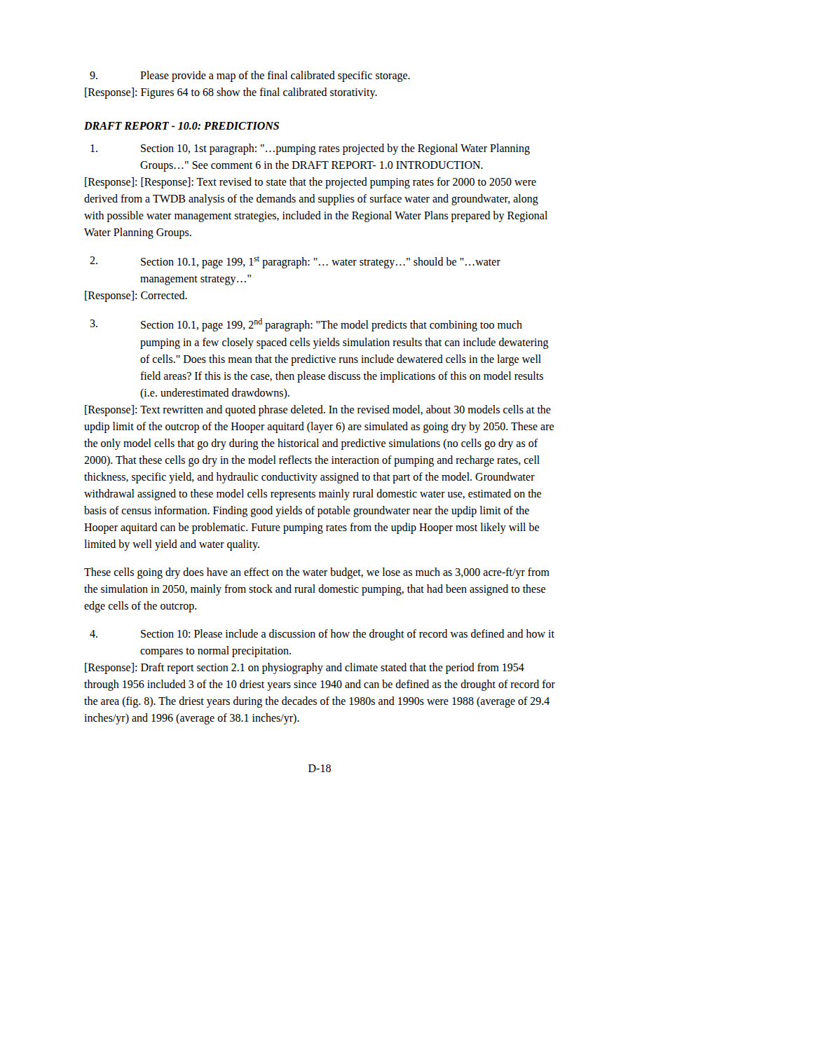9.
Please provide a map of the final calibrated specific storage.
[Response]: Figures 64 to 68 show the final calibrated storativity.
DRAFT REPORT - 10.0: PREDICTIONS
1.
Section 10, 1st paragraph: "…pumping rates projected by the Regional Water Planning Groups…" See comment 6 in the DRAFT REPORT- 1.0 INTRODUCTION.
[Response]: [Response]: Text revised to state that the projected pumping rates for 2000 to 2050 were derived from a TWDB analysis of the demands and supplies of surface water and groundwater, along with possible water management strategies, included in the Regional Water Plans prepared by Regional Water Planning Groups.
2.
Section 10.1, page 199, 1st paragraph: "… water strategy…" should be "…water management strategy…"
[Response]: Corrected.
3.
Section 10.1, page 199, 2nd paragraph: "The model predicts that combining too much pumping in a few closely spaced cells yields simulation results that can include dewatering of cells." Does this mean that the predictive runs include dewatered cells in the large well field areas? If this is the case, then please discuss the implications of this on model results (i.e. underestimated drawdowns).
[Response]: Text rewritten and quoted phrase deleted. In the revised model, about 30 models cells at the updip limit of the outcrop of the Hooper aquitard (layer 6) are simulated as going dry by 2050. These are the only model cells that go dry during the historical and predictive simulations (no cells go dry as of 2000). That these cells go dry in the model reflects the interaction of pumping and recharge rates, cell thickness, specific yield, and hydraulic conductivity assigned to that part of the model. Groundwater withdrawal assigned to these model cells represents mainly rural domestic water use, estimated on the basis of census information. Finding good yields of potable groundwater near the updip limit of the Hooper aquitard can be problematic. Future pumping rates from the updip Hooper most likely will be limited by well yield and water quality.
These cells going dry does have an effect on the water budget, we lose as much as 3,000 acre-ft/yr from the simulation in 2050, mainly from stock and rural domestic pumping, that had been assigned to these edge cells of the outcrop.
4.
Section 10: Please include a discussion of how the drought of record was defined and how it compares to normal precipitation.
[Response]: Draft report section 2.1 on physiography and climate stated that the period from 1954 through 1956 included 3 of the 10 driest years since 1940 and can be defined as the drought of record for the area (fig. 8). The driest years during the decades of the 1980s and 1990s were 1988 (average of 29.4 inches/yr) and 1996 (average of 38.1 inches/yr).
D-18